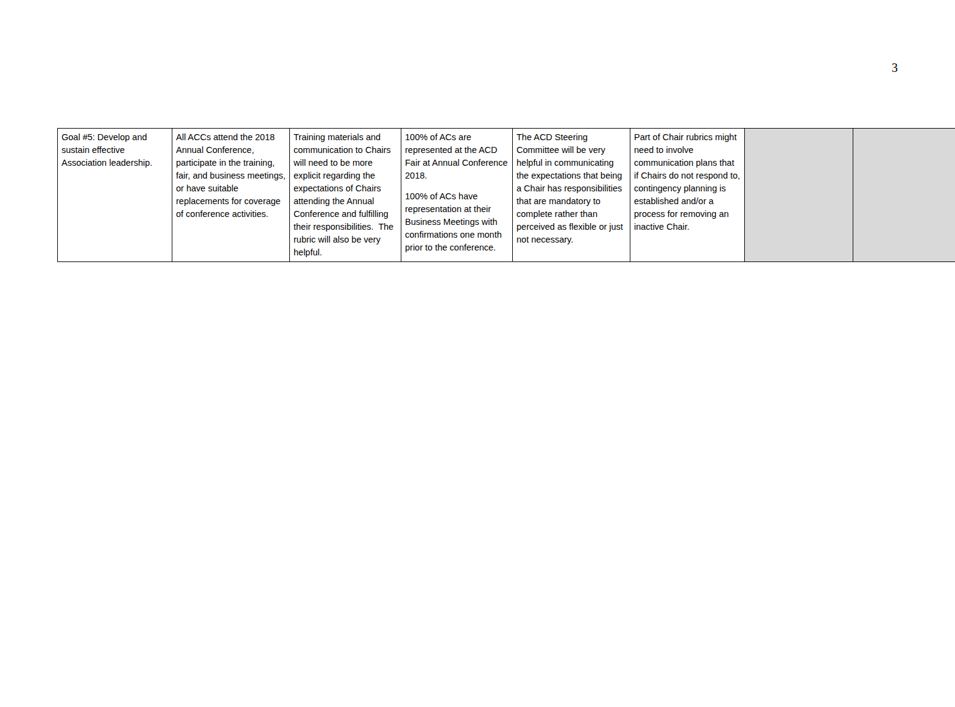3
| Goal #5: Develop and sustain effective Association leadership. | All ACCs attend the 2018 Annual Conference, participate in the training, fair, and business meetings, or have suitable replacements for coverage of conference activities. | Training materials and communication to Chairs will need to be more explicit regarding the expectations of Chairs attending the Annual Conference and fulfilling their responsibilities. The rubric will also be very helpful. | 100% of ACs are represented at the ACD Fair at Annual Conference 2018. 100% of ACs have representation at their Business Meetings with confirmations one month prior to the conference. | The ACD Steering Committee will be very helpful in communicating the expectations that being a Chair has responsibilities that are mandatory to complete rather than perceived as flexible or just not necessary. | Part of Chair rubrics might need to involve communication plans that if Chairs do not respond to, contingency planning is established and/or a process for removing an inactive Chair. | | |